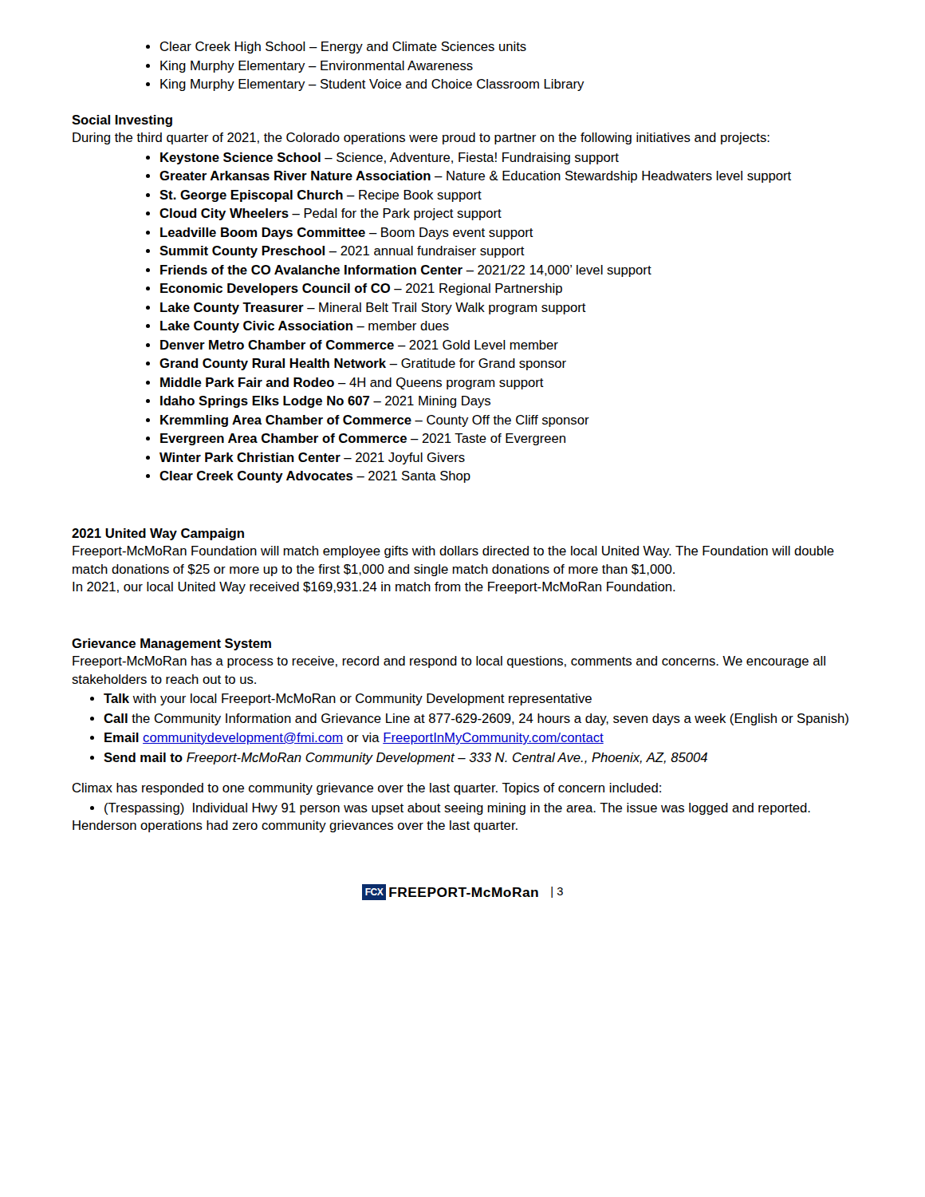Clear Creek High School – Energy and Climate Sciences units
King Murphy Elementary – Environmental Awareness
King Murphy Elementary – Student Voice and Choice Classroom Library
Social Investing
During the third quarter of 2021, the Colorado operations were proud to partner on the following initiatives and projects:
Keystone Science School – Science, Adventure, Fiesta! Fundraising support
Greater Arkansas River Nature Association – Nature & Education Stewardship Headwaters level support
St. George Episcopal Church – Recipe Book support
Cloud City Wheelers – Pedal for the Park project support
Leadville Boom Days Committee – Boom Days event support
Summit County Preschool – 2021 annual fundraiser support
Friends of the CO Avalanche Information Center – 2021/22 14,000’ level support
Economic Developers Council of CO – 2021 Regional Partnership
Lake County Treasurer – Mineral Belt Trail Story Walk program support
Lake County Civic Association – member dues
Denver Metro Chamber of Commerce – 2021 Gold Level member
Grand County Rural Health Network – Gratitude for Grand sponsor
Middle Park Fair and Rodeo – 4H and Queens program support
Idaho Springs Elks Lodge No 607 – 2021 Mining Days
Kremmling Area Chamber of Commerce – County Off the Cliff sponsor
Evergreen Area Chamber of Commerce – 2021 Taste of Evergreen
Winter Park Christian Center – 2021 Joyful Givers
Clear Creek County Advocates – 2021 Santa Shop
2021 United Way Campaign
Freeport-McMoRan Foundation will match employee gifts with dollars directed to the local United Way. The Foundation will double match donations of $25 or more up to the first $1,000 and single match donations of more than $1,000.
In 2021, our local United Way received $169,931.24 in match from the Freeport-McMoRan Foundation.
Grievance Management System
Freeport-McMoRan has a process to receive, record and respond to local questions, comments and concerns. We encourage all stakeholders to reach out to us.
Talk with your local Freeport-McMoRan or Community Development representative
Call the Community Information and Grievance Line at 877-629-2609, 24 hours a day, seven days a week (English or Spanish)
Email communitydevelopment@fmi.com or via FreeportInMyCommunity.com/contact
Send mail to Freeport-McMoRan Community Development – 333 N. Central Ave., Phoenix, AZ, 85004
Climax has responded to one community grievance over the last quarter. Topics of concern included:
(Trespassing) Individual Hwy 91 person was upset about seeing mining in the area. The issue was logged and reported.
Henderson operations had zero community grievances over the last quarter.
FCX FREEPORT-McMoRan | 3